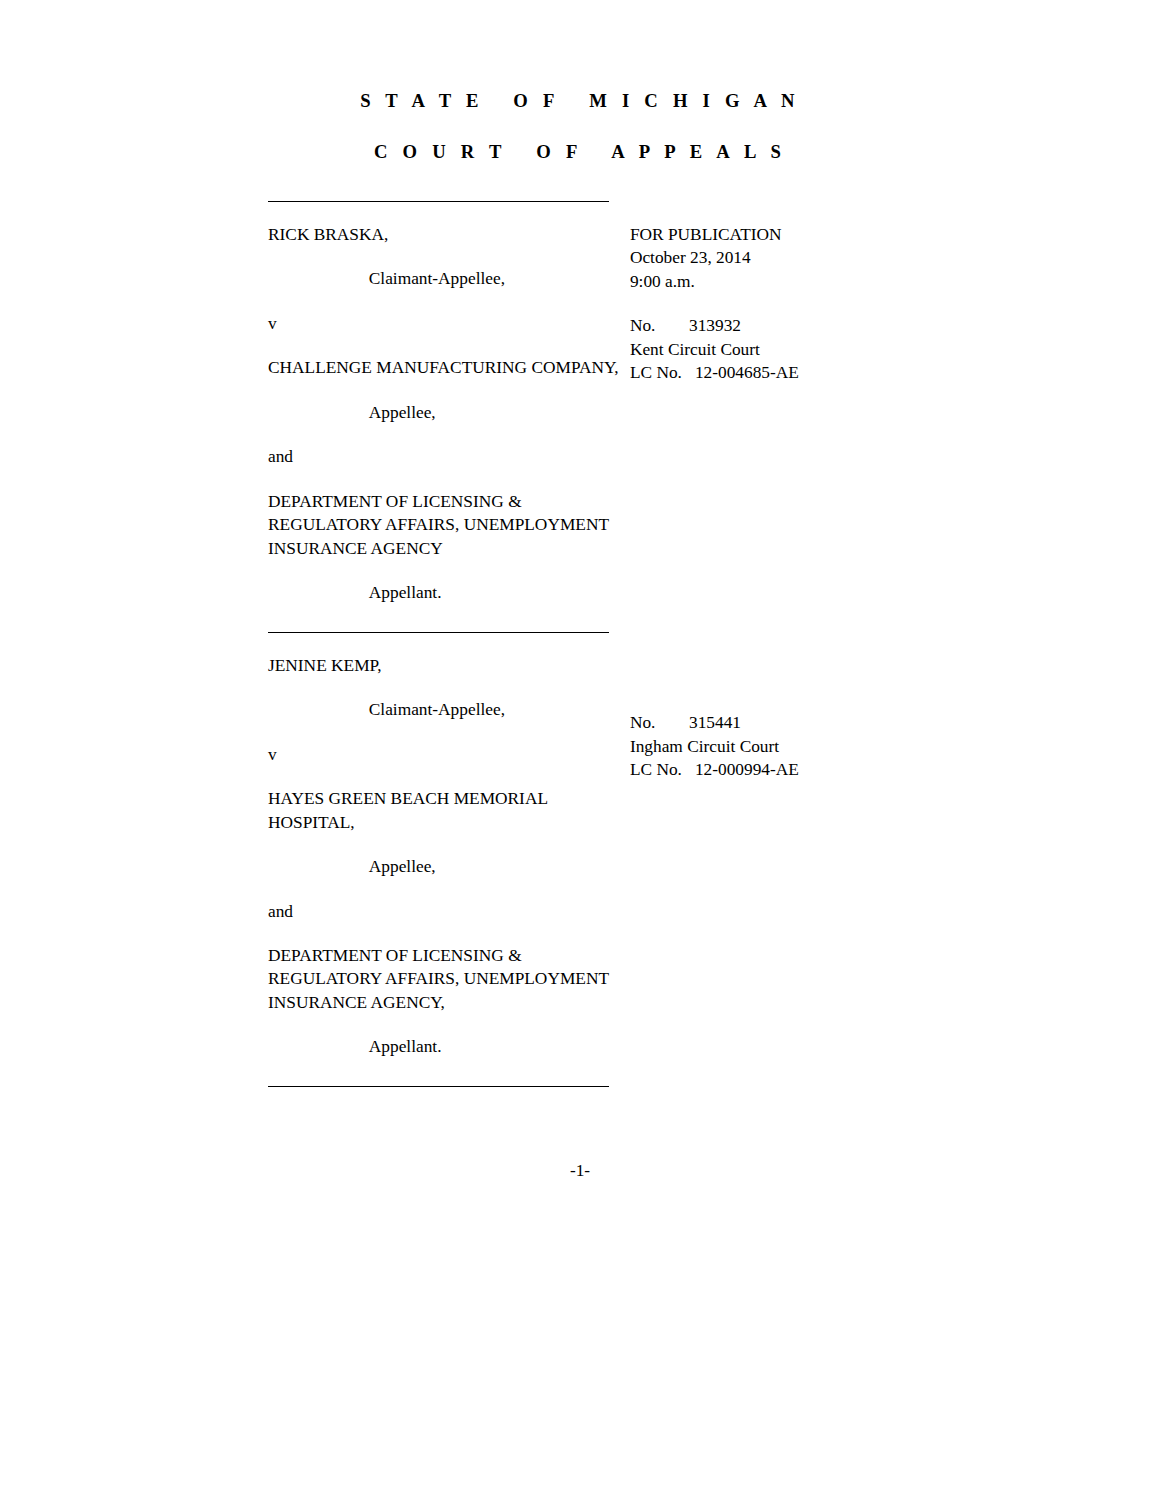S T A T E O F M I C H I G A N C O U R T O F A P P E A L S
| RICK BRASKA, Claimant-Appellee, v CHALLENGE MANUFACTURING COMPANY, Appellee, and DEPARTMENT OF LICENSING & REGULATORY AFFAIRS, UNEMPLOYMENT INSURANCE AGENCY Appellant. | FOR PUBLICATION October 23, 2014 9:00 a.m. No. 313932 Kent Circuit Court LC No. 12-004685-AE |
| JENINE KEMP, Claimant-Appellee, v HAYES GREEN BEACH MEMORIAL HOSPITAL, Appellee, and DEPARTMENT OF LICENSING & REGULATORY AFFAIRS, UNEMPLOYMENT INSURANCE AGENCY, Appellant. | No. 315441 Ingham Circuit Court LC No. 12-000994-AE |
-1-